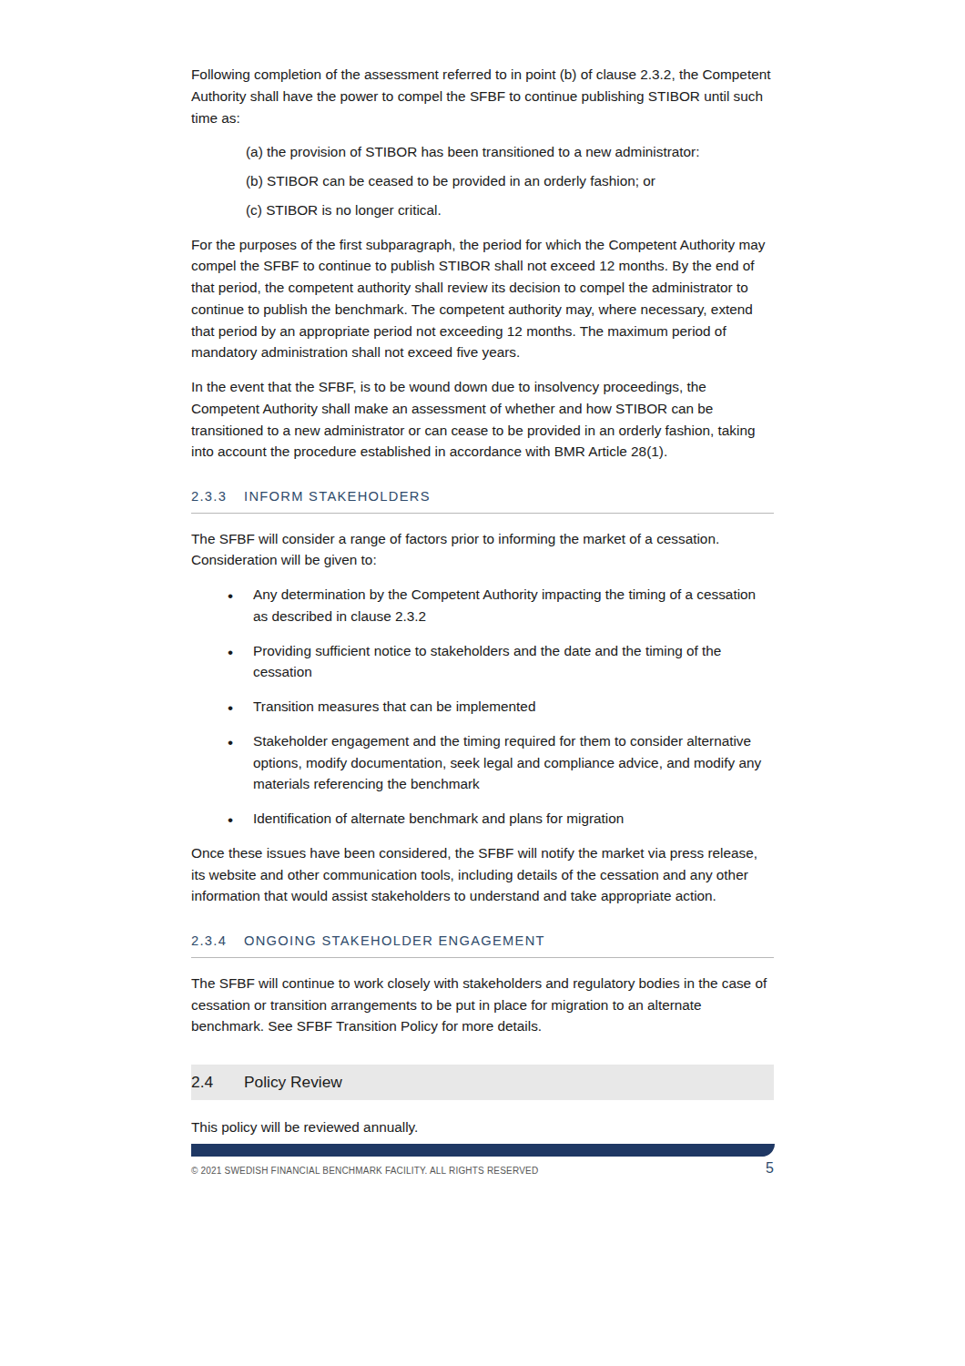Following completion of the assessment referred to in point (b) of clause 2.3.2, the Competent Authority shall have the power to compel the SFBF to continue publishing STIBOR until such time as:
(a) the provision of STIBOR has been transitioned to a new administrator:
(b) STIBOR can be ceased to be provided in an orderly fashion; or
(c) STIBOR is no longer critical.
For the purposes of the first subparagraph, the period for which the Competent Authority may compel the SFBF to continue to publish STIBOR shall not exceed 12 months. By the end of that period, the competent authority shall review its decision to compel the administrator to continue to publish the benchmark. The competent authority may, where necessary, extend that period by an appropriate period not exceeding 12 months. The maximum period of mandatory administration shall not exceed five years.
In the event that the SFBF, is to be wound down due to insolvency proceedings, the Competent Authority shall make an assessment of whether and how STIBOR can be transitioned to a new administrator or can cease to be provided in an orderly fashion, taking into account the procedure established in accordance with BMR Article 28(1).
2.3.3 Inform Stakeholders
The SFBF will consider a range of factors prior to informing the market of a cessation. Consideration will be given to:
Any determination by the Competent Authority impacting the timing of a cessation as described in clause 2.3.2
Providing sufficient notice to stakeholders and the date and the timing of the cessation
Transition measures that can be implemented
Stakeholder engagement and the timing required for them to consider alternative options, modify documentation, seek legal and compliance advice, and modify any materials referencing the benchmark
Identification of alternate benchmark and plans for migration
Once these issues have been considered, the SFBF will notify the market via press release, its website and other communication tools, including details of the cessation and any other information that would assist stakeholders to understand and take appropriate action.
2.3.4 Ongoing Stakeholder Engagement
The SFBF will continue to work closely with stakeholders and regulatory bodies in the case of cessation or transition arrangements to be put in place for migration to an alternate benchmark. See SFBF Transition Policy for more details.
2.4 Policy Review
This policy will be reviewed annually.
© 2021 SWEDISH FINANCIAL BENCHMARK FACILITY. ALL RIGHTS RESERVED
5